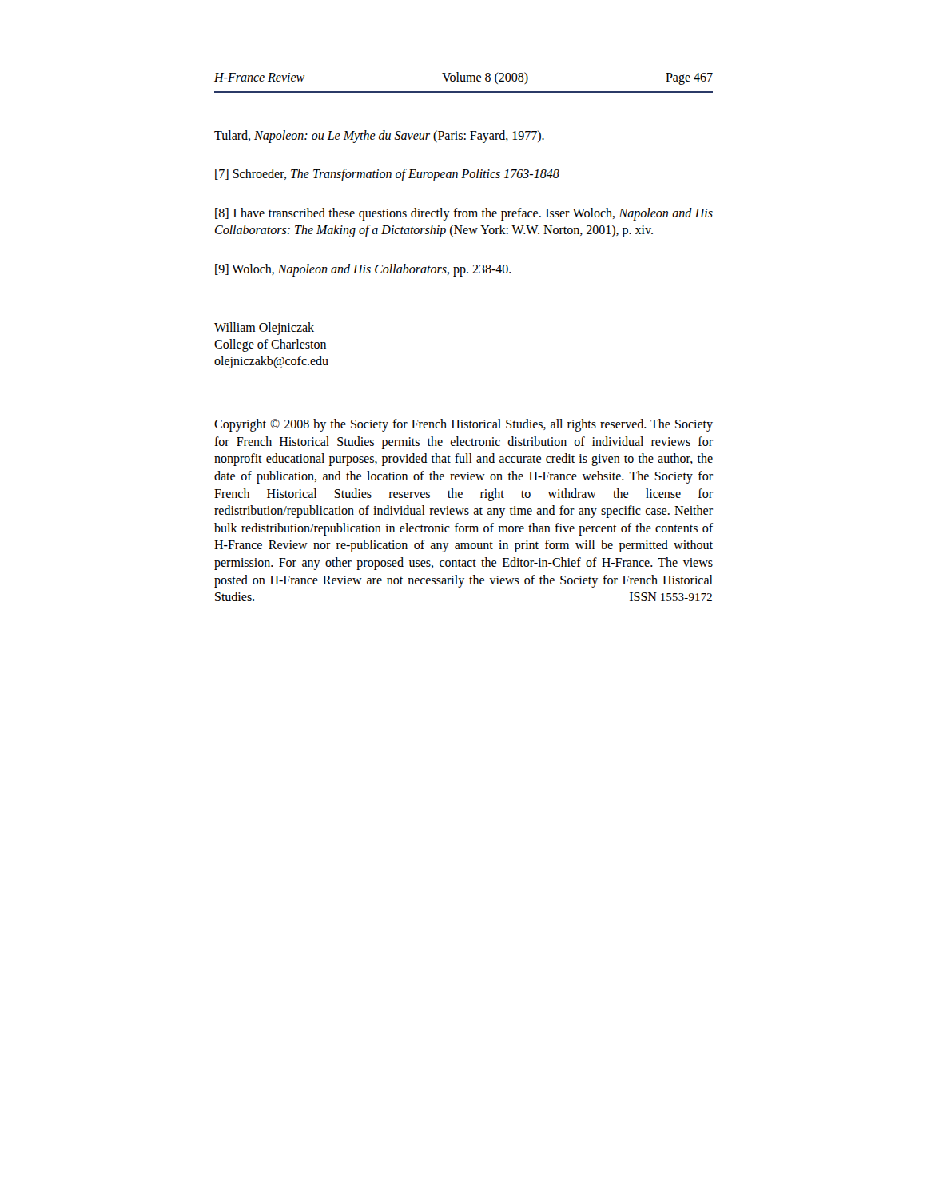H-France Review Volume 8 (2008) Page 467
Tulard, Napoleon: ou Le Mythe du Saveur (Paris: Fayard, 1977).
[7] Schroeder, The Transformation of European Politics 1763-1848
[8] I have transcribed these questions directly from the preface. Isser Woloch, Napoleon and His Collaborators: The Making of a Dictatorship (New York: W.W. Norton, 2001), p. xiv.
[9] Woloch, Napoleon and His Collaborators, pp. 238-40.
William Olejniczak
College of Charleston
olejniczakb@cofc.edu
Copyright © 2008 by the Society for French Historical Studies, all rights reserved. The Society for French Historical Studies permits the electronic distribution of individual reviews for nonprofit educational purposes, provided that full and accurate credit is given to the author, the date of publication, and the location of the review on the H-France website. The Society for French Historical Studies reserves the right to withdraw the license for redistribution/republication of individual reviews at any time and for any specific case. Neither bulk redistribution/republication in electronic form of more than five percent of the contents of H-France Review nor re-publication of any amount in print form will be permitted without permission. For any other proposed uses, contact the Editor-in-Chief of H-France. The views posted on H-France Review are not necessarily the views of the Society for French Historical Studies.ISSN 1553-9172